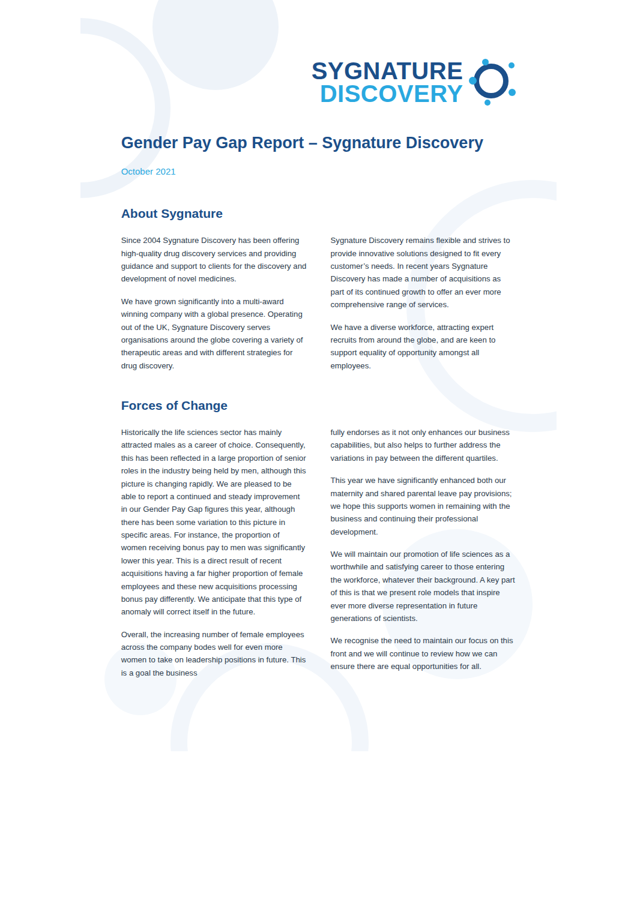SYGNATURE
DISCOVERY
Gender Pay Gap Report – Sygnature Discovery
October 2021
About Sygnature
Since 2004 Sygnature Discovery has been offering high-quality drug discovery services and providing guidance and support to clients for the discovery and development of novel medicines.
We have grown significantly into a multi-award winning company with a global presence. Operating out of the UK, Sygnature Discovery serves organisations around the globe covering a variety of therapeutic areas and with different strategies for drug discovery.
Sygnature Discovery remains flexible and strives to provide innovative solutions designed to fit every customer’s needs. In recent years Sygnature Discovery has made a number of acquisitions as part of its continued growth to offer an ever more comprehensive range of services.
We have a diverse workforce, attracting expert recruits from around the globe, and are keen to support equality of opportunity amongst all employees.
Forces of Change
Historically the life sciences sector has mainly attracted males as a career of choice. Consequently, this has been reflected in a large proportion of senior roles in the industry being held by men, although this picture is changing rapidly. We are pleased to be able to report a continued and steady improvement in our Gender Pay Gap figures this year, although there has been some variation to this picture in specific areas. For instance, the proportion of women receiving bonus pay to men was significantly lower this year. This is a direct result of recent acquisitions having a far higher proportion of female employees and these new acquisitions processing bonus pay differently. We anticipate that this type of anomaly will correct itself in the future.
Overall, the increasing number of female employees across the company bodes well for even more women to take on leadership positions in future. This is a goal the business
fully endorses as it not only enhances our business capabilities, but also helps to further address the variations in pay between the different quartiles.
This year we have significantly enhanced both our maternity and shared parental leave pay provisions; we hope this supports women in remaining with the business and continuing their professional development.
We will maintain our promotion of life sciences as a worthwhile and satisfying career to those entering the workforce, whatever their background. A key part of this is that we present role models that inspire ever more diverse representation in future generations of scientists.
We recognise the need to maintain our focus on this front and we will continue to review how we can ensure there are equal opportunities for all.